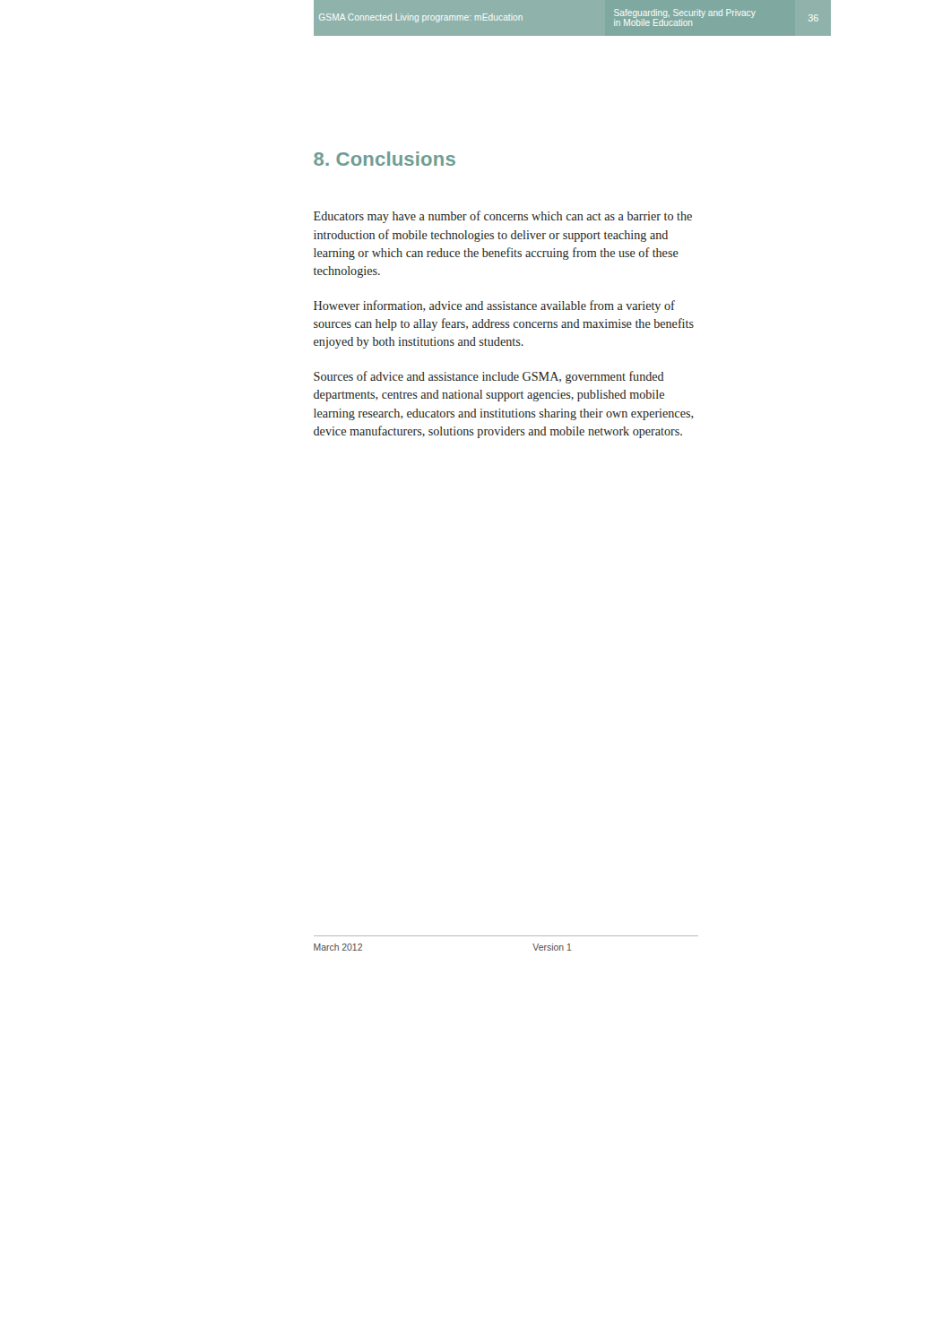GSMA Connected Living programme: mEducation
Safeguarding, Security and Privacy in Mobile Education
36
8. Conclusions
Educators may have a number of concerns which can act as a barrier to the introduction of mobile technologies to deliver or support teaching and learning or which can reduce the benefits accruing from the use of these technologies.
However information, advice and assistance available from a variety of sources can help to allay fears, address concerns and maximise the benefits enjoyed by both institutions and students.
Sources of advice and assistance include GSMA, government funded departments, centres and national support agencies, published mobile learning research, educators and institutions sharing their own experiences, device manufacturers, solutions providers and mobile network operators.
March 2012
Version 1